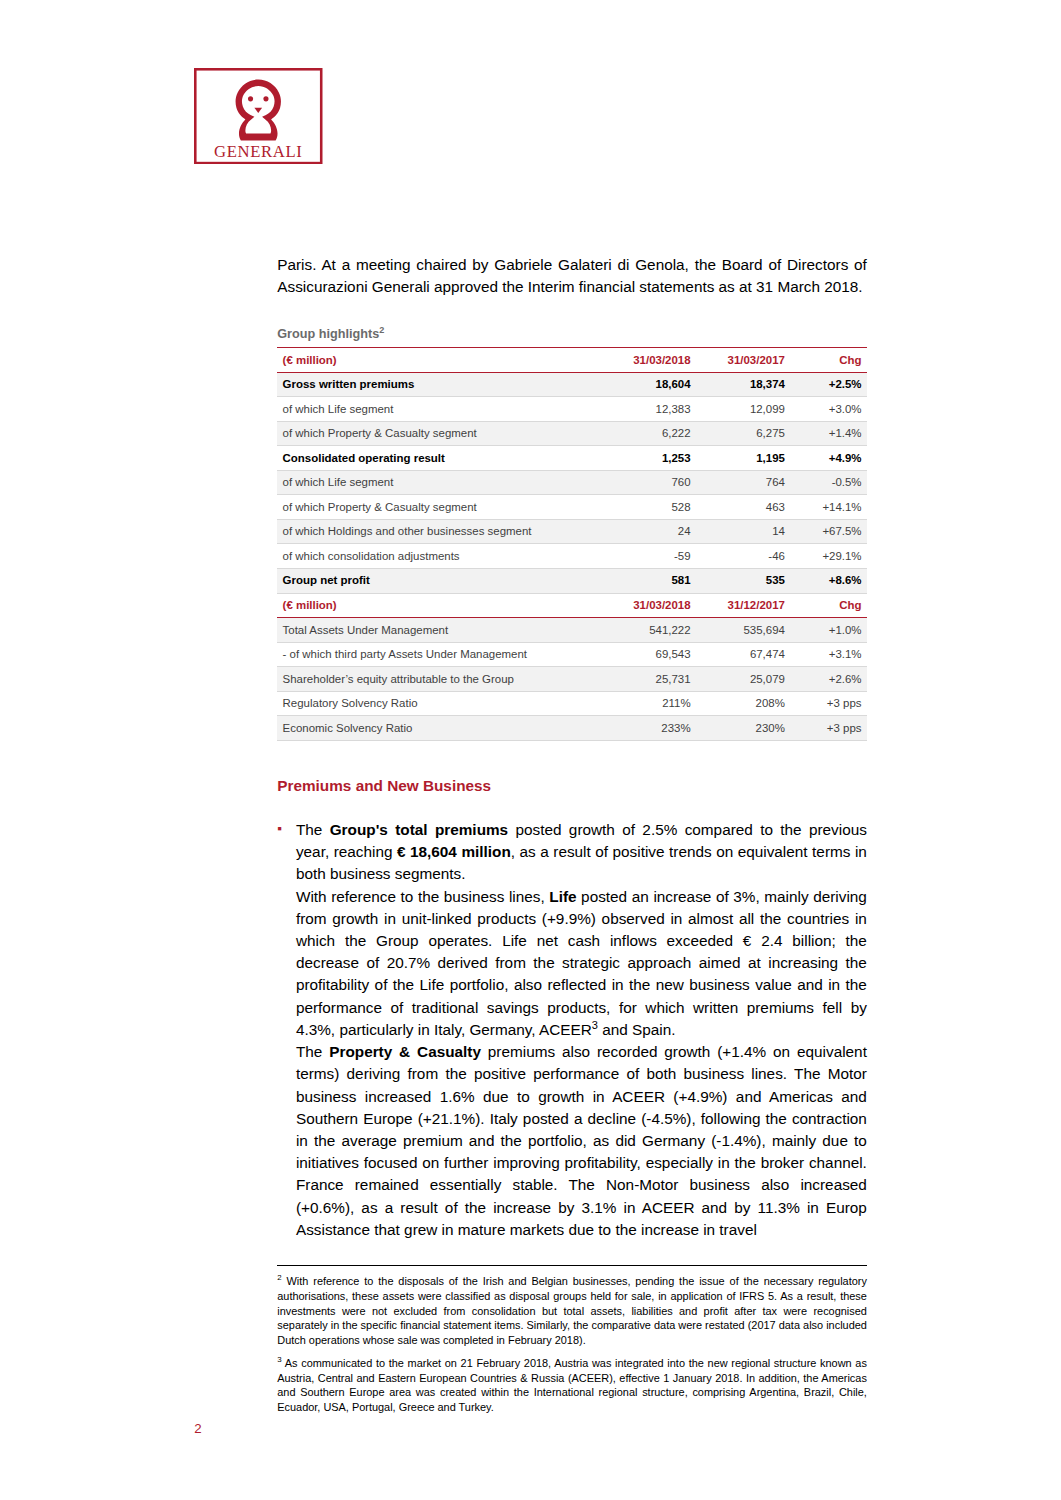GENERALI
Paris. At a meeting chaired by Gabriele Galateri di Genola, the Board of Directors of Assicurazioni Generali approved the Interim financial statements as at 31 March 2018.
Group highlights2
| (€ million) | 31/03/2018 | 31/03/2017 | Chg |
| Gross written premiums | 18,604 | 18,374 | +2.5% |
| of which Life segment | 12,383 | 12,099 | +3.0% |
| of which Property & Casualty segment | 6,222 | 6,275 | +1.4% |
| Consolidated operating result | 1,253 | 1,195 | +4.9% |
| of which Life segment | 760 | 764 | -0.5% |
| of which Property & Casualty segment | 528 | 463 | +14.1% |
| of which Holdings and other businesses segment | 24 | 14 | +67.5% |
| of which consolidation adjustments | -59 | -46 | +29.1% |
| Group net profit | 581 | 535 | +8.6% |
| (€ million) | 31/03/2018 | 31/12/2017 | Chg |
| Total Assets Under Management | 541,222 | 535,694 | +1.0% |
| - of which third party Assets Under Management | 69,543 | 67,474 | +3.1% |
| Shareholder’s equity attributable to the Group | 25,731 | 25,079 | +2.6% |
| Regulatory Solvency Ratio | 211% | 208% | +3 pps |
| Economic Solvency Ratio | 233% | 230% | +3 pps |
Premiums and New Business
The Group's total premiums posted growth of 2.5% compared to the previous year, reaching € 18,604 million, as a result of positive trends on equivalent terms in both business segments.
With reference to the business lines, Life posted an increase of 3%, mainly deriving from growth in unit-linked products (+9.9%) observed in almost all the countries in which the Group operates. Life net cash inflows exceeded € 2.4 billion; the decrease of 20.7% derived from the strategic approach aimed at increasing the profitability of the Life portfolio, also reflected in the new business value and in the performance of traditional savings products, for which written premiums fell by 4.3%, particularly in Italy, Germany, ACEER3 and Spain.
The Property & Casualty premiums also recorded growth (+1.4% on equivalent terms) deriving from the positive performance of both business lines. The Motor business increased 1.6% due to growth in ACEER (+4.9%) and Americas and Southern Europe (+21.1%). Italy posted a decline (-4.5%), following the contraction in the average premium and the portfolio, as did Germany (-1.4%), mainly due to initiatives focused on further improving profitability, especially in the broker channel. France remained essentially stable. The Non-Motor business also increased (+0.6%), as a result of the increase by 3.1% in ACEER and by 11.3% in Europ Assistance that grew in mature markets due to the increase in travel
2 With reference to the disposals of the Irish and Belgian businesses, pending the issue of the necessary regulatory authorisations, these assets were classified as disposal groups held for sale, in application of IFRS 5. As a result, these investments were not excluded from consolidation but total assets, liabilities and profit after tax were recognised separately in the specific financial statement items. Similarly, the comparative data were restated (2017 data also included Dutch operations whose sale was completed in February 2018).
3 As communicated to the market on 21 February 2018, Austria was integrated into the new regional structure known as Austria, Central and Eastern European Countries & Russia (ACEER), effective 1 January 2018. In addition, the Americas and Southern Europe area was created within the International regional structure, comprising Argentina, Brazil, Chile, Ecuador, USA, Portugal, Greece and Turkey.
2